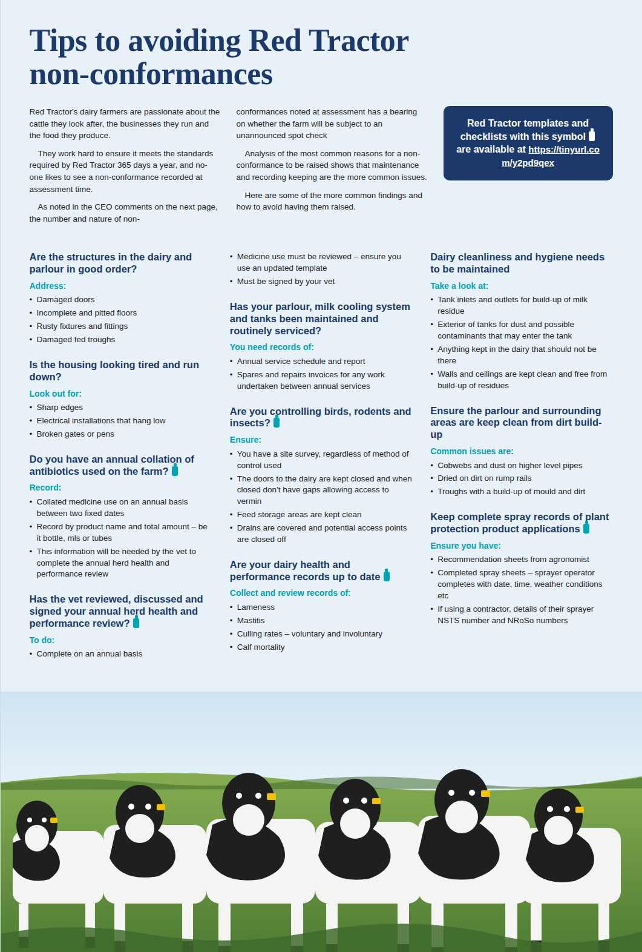Tips to avoiding Red Tractor
non-conformances
Red Tractor's dairy farmers are passionate about the cattle they look after, the businesses they run and the food they produce.
They work hard to ensure it meets the standards required by Red Tractor 365 days a year, and no-one likes to see a non-conformance recorded at assessment time.
As noted in the CEO comments on the next page, the number and nature of non-
conformances noted at assessment has a bearing on whether the farm will be subject to an unannounced spot check
Analysis of the most common reasons for a non-conformance to be raised shows that maintenance and recording keeping are the more common issues.
Here are some of the more common findings and how to avoid having them raised.
Red Tractor templates and checklists with this symbol are available at https://tinyurl.com/y2pd9qex
Are the structures in the dairy and parlour in good order?
Address:
Damaged doors
Incomplete and pitted floors
Rusty fixtures and fittings
Damaged fed troughs
Is the housing looking tired and run down?
Look out for:
Sharp edges
Electrical installations that hang low
Broken gates or pens
Do you have an annual collation of antibiotics used on the farm?
Record:
Collated medicine use on an annual basis between two fixed dates
Record by product name and total amount – be it bottle, mls or tubes
This information will be needed by the vet to complete the annual herd health and performance review
Has the vet reviewed, discussed and signed your annual herd health and performance review?
To do:
Complete on an annual basis
Medicine use must be reviewed – ensure you use an updated template
Must be signed by your vet
Has your parlour, milk cooling system and tanks been maintained and routinely serviced?
You need records of:
Annual service schedule and report
Spares and repairs invoices for any work undertaken between annual services
Are you controlling birds, rodents and insects?
Ensure:
You have a site survey, regardless of method of control used
The doors to the dairy are kept closed and when closed don't have gaps allowing access to vermin
Feed storage areas are kept clean
Drains are covered and potential access points are closed off
Are your dairy health and performance records up to date
Collect and review records of:
Lameness
Mastitis
Culling rates – voluntary and involuntary
Calf mortality
Dairy cleanliness and hygiene needs to be maintained
Take a look at:
Tank inlets and outlets for build-up of milk residue
Exterior of tanks for dust and possible contaminants that may enter the tank
Anything kept in the dairy that should not be there
Walls and ceilings are kept clean and free from build-up of residues
Ensure the parlour and surrounding areas are keep clean from dirt build-up
Common issues are:
Cobwebs and dust on higher level pipes
Dried on dirt on rump rails
Troughs with a build-up of mould and dirt
Keep complete spray records of plant protection product applications
Ensure you have:
Recommendation sheets from agronomist
Completed spray sheets – sprayer operator completes with date, time, weather conditions etc
If using a contractor, details of their sprayer NSTS number and NRoSo numbers